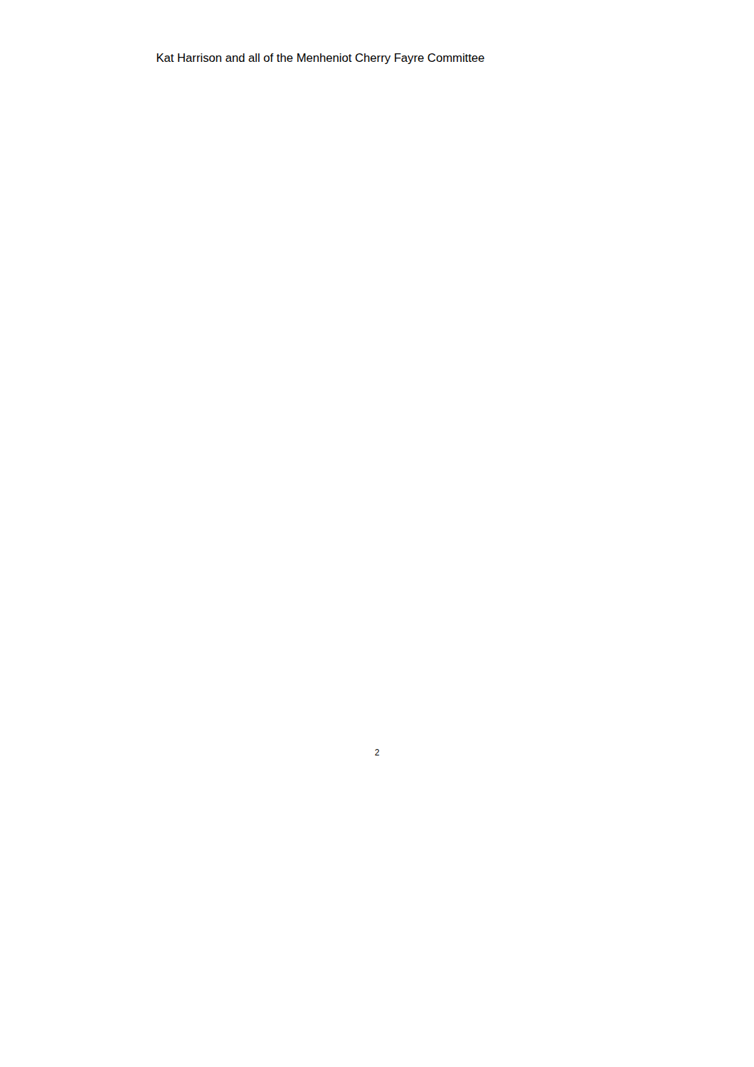Kat Harrison and all of the Menheniot Cherry Fayre Committee
2